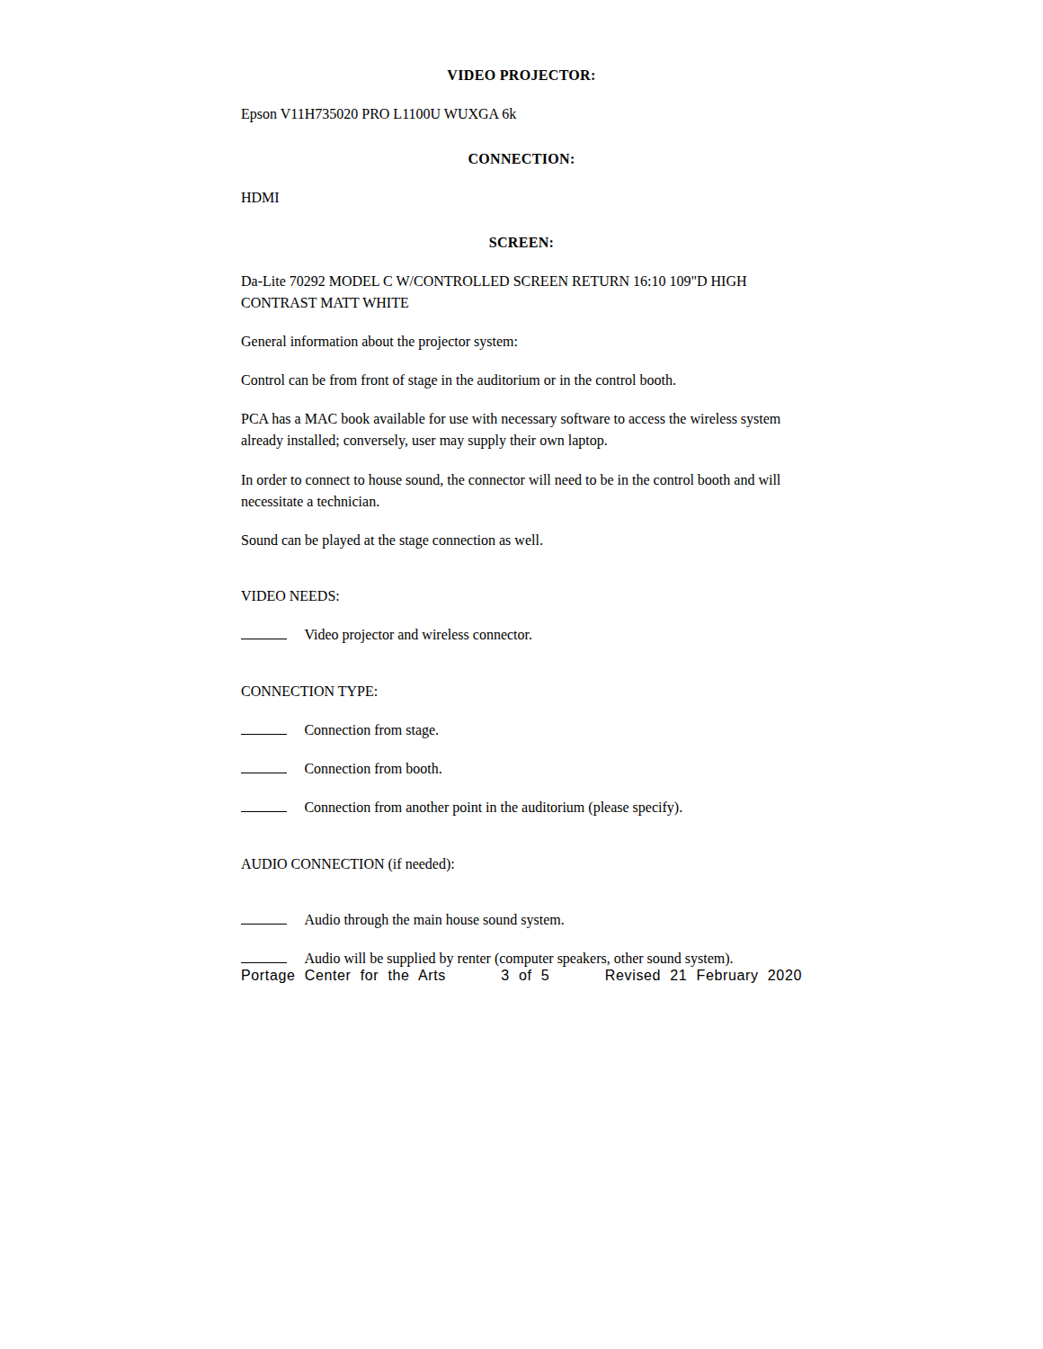VIDEO PROJECTOR:
Epson V11H735020 PRO L1100U WUXGA 6k
CONNECTION:
HDMI
SCREEN:
Da-Lite 70292 MODEL C W/CONTROLLED SCREEN RETURN 16:10 109"D HIGH CONTRAST MATT WHITE
General information about the projector system:
Control can be from front of stage in the auditorium or in the control booth.
PCA has a MAC book available for use with necessary software to access the wireless system already installed; conversely, user may supply their own laptop.
In order to connect to house sound, the connector will need to be in the control booth and will necessitate a technician.
Sound can be played at the stage connection as well.
VIDEO NEEDS:
Video projector and wireless connector.
CONNECTION TYPE:
Connection from stage.
Connection from booth.
Connection from another point in the auditorium (please specify).
AUDIO CONNECTION (if needed):
Audio through the main house sound system.
Audio will be supplied by renter (computer speakers, other sound system).
Portage Center for the Arts 3 of 5 Revised 21 February 2020